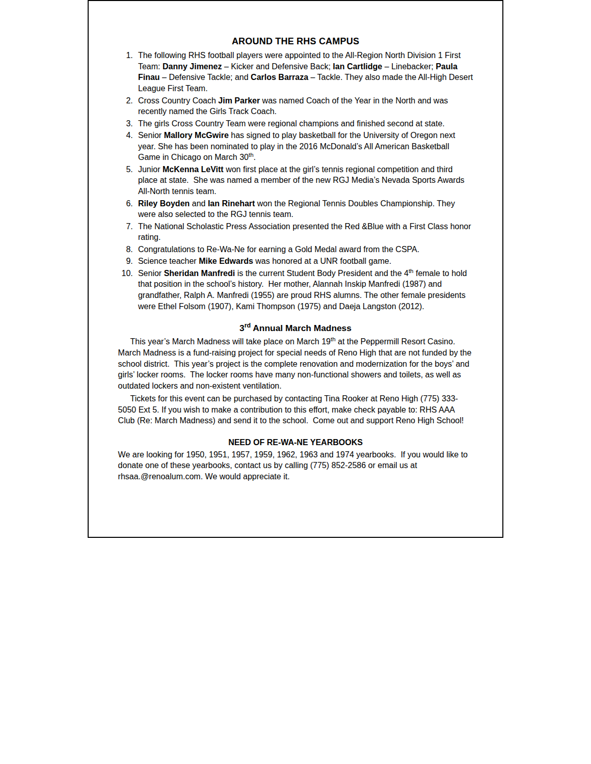AROUND THE RHS CAMPUS
The following RHS football players were appointed to the All-Region North Division 1 First Team: Danny Jimenez – Kicker and Defensive Back; Ian Cartlidge – Linebacker; Paula Finau – Defensive Tackle; and Carlos Barraza – Tackle. They also made the All-High Desert League First Team.
Cross Country Coach Jim Parker was named Coach of the Year in the North and was recently named the Girls Track Coach.
The girls Cross Country Team were regional champions and finished second at state.
Senior Mallory McGwire has signed to play basketball for the University of Oregon next year. She has been nominated to play in the 2016 McDonald’s All American Basketball Game in Chicago on March 30th.
Junior McKenna LeVitt won first place at the girl’s tennis regional competition and third place at state. She was named a member of the new RGJ Media’s Nevada Sports Awards All-North tennis team.
Riley Boyden and Ian Rinehart won the Regional Tennis Doubles Championship. They were also selected to the RGJ tennis team.
The National Scholastic Press Association presented the Red &Blue with a First Class honor rating.
Congratulations to Re-Wa-Ne for earning a Gold Medal award from the CSPA.
Science teacher Mike Edwards was honored at a UNR football game.
Senior Sheridan Manfredi is the current Student Body President and the 4th female to hold that position in the school’s history. Her mother, Alannah Inskip Manfredi (1987) and grandfather, Ralph A. Manfredi (1955) are proud RHS alumns. The other female presidents were Ethel Folsom (1907), Kami Thompson (1975) and Daeja Langston (2012).
3rd Annual March Madness
This year’s March Madness will take place on March 19th at the Peppermill Resort Casino. March Madness is a fund-raising project for special needs of Reno High that are not funded by the school district. This year’s project is the complete renovation and modernization for the boys’ and girls’ locker rooms. The locker rooms have many non-functional showers and toilets, as well as outdated lockers and non-existent ventilation.
Tickets for this event can be purchased by contacting Tina Rooker at Reno High (775) 333-5050 Ext 5. If you wish to make a contribution to this effort, make check payable to: RHS AAA Club (Re: March Madness) and send it to the school. Come out and support Reno High School!
NEED OF RE-WA-NE YEARBOOKS
We are looking for 1950, 1951, 1957, 1959, 1962, 1963 and 1974 yearbooks. If you would like to donate one of these yearbooks, contact us by calling (775) 852-2586 or email us at rhsaa.@renoalum.com. We would appreciate it.